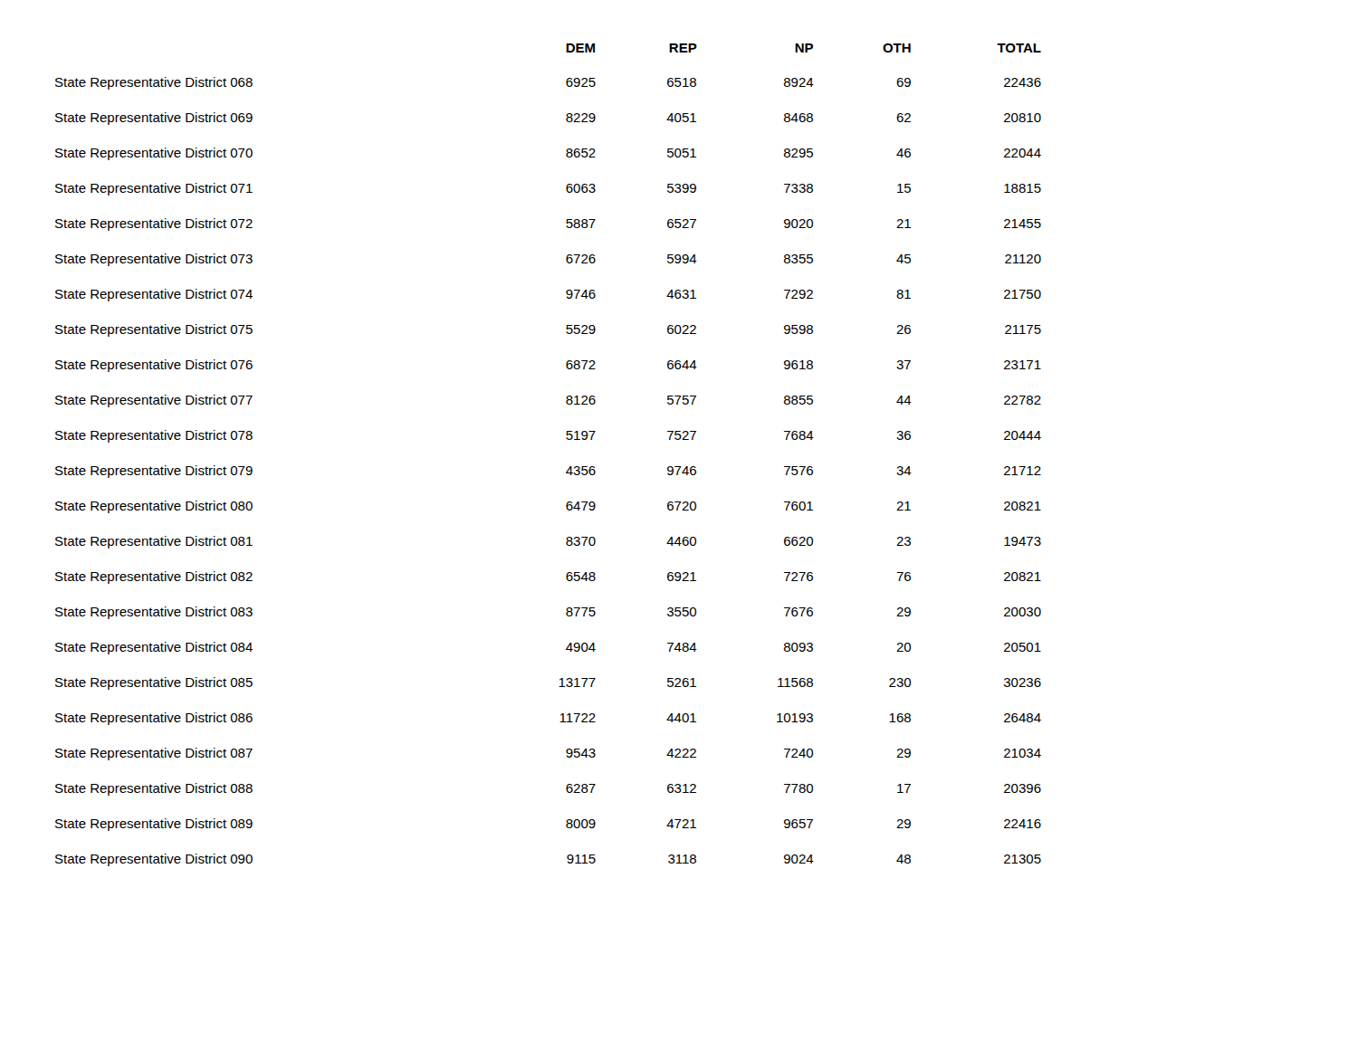| | DEM | REP | NP | OTH | TOTAL |
| --- | --- | --- | --- | --- | --- |
| State Representative District 068 | 6925 | 6518 | 8924 | 69 | 22436 |
| State Representative District 069 | 8229 | 4051 | 8468 | 62 | 20810 |
| State Representative District 070 | 8652 | 5051 | 8295 | 46 | 22044 |
| State Representative District 071 | 6063 | 5399 | 7338 | 15 | 18815 |
| State Representative District 072 | 5887 | 6527 | 9020 | 21 | 21455 |
| State Representative District 073 | 6726 | 5994 | 8355 | 45 | 21120 |
| State Representative District 074 | 9746 | 4631 | 7292 | 81 | 21750 |
| State Representative District 075 | 5529 | 6022 | 9598 | 26 | 21175 |
| State Representative District 076 | 6872 | 6644 | 9618 | 37 | 23171 |
| State Representative District 077 | 8126 | 5757 | 8855 | 44 | 22782 |
| State Representative District 078 | 5197 | 7527 | 7684 | 36 | 20444 |
| State Representative District 079 | 4356 | 9746 | 7576 | 34 | 21712 |
| State Representative District 080 | 6479 | 6720 | 7601 | 21 | 20821 |
| State Representative District 081 | 8370 | 4460 | 6620 | 23 | 19473 |
| State Representative District 082 | 6548 | 6921 | 7276 | 76 | 20821 |
| State Representative District 083 | 8775 | 3550 | 7676 | 29 | 20030 |
| State Representative District 084 | 4904 | 7484 | 8093 | 20 | 20501 |
| State Representative District 085 | 13177 | 5261 | 11568 | 230 | 30236 |
| State Representative District 086 | 11722 | 4401 | 10193 | 168 | 26484 |
| State Representative District 087 | 9543 | 4222 | 7240 | 29 | 21034 |
| State Representative District 088 | 6287 | 6312 | 7780 | 17 | 20396 |
| State Representative District 089 | 8009 | 4721 | 9657 | 29 | 22416 |
| State Representative District 090 | 9115 | 3118 | 9024 | 48 | 21305 |